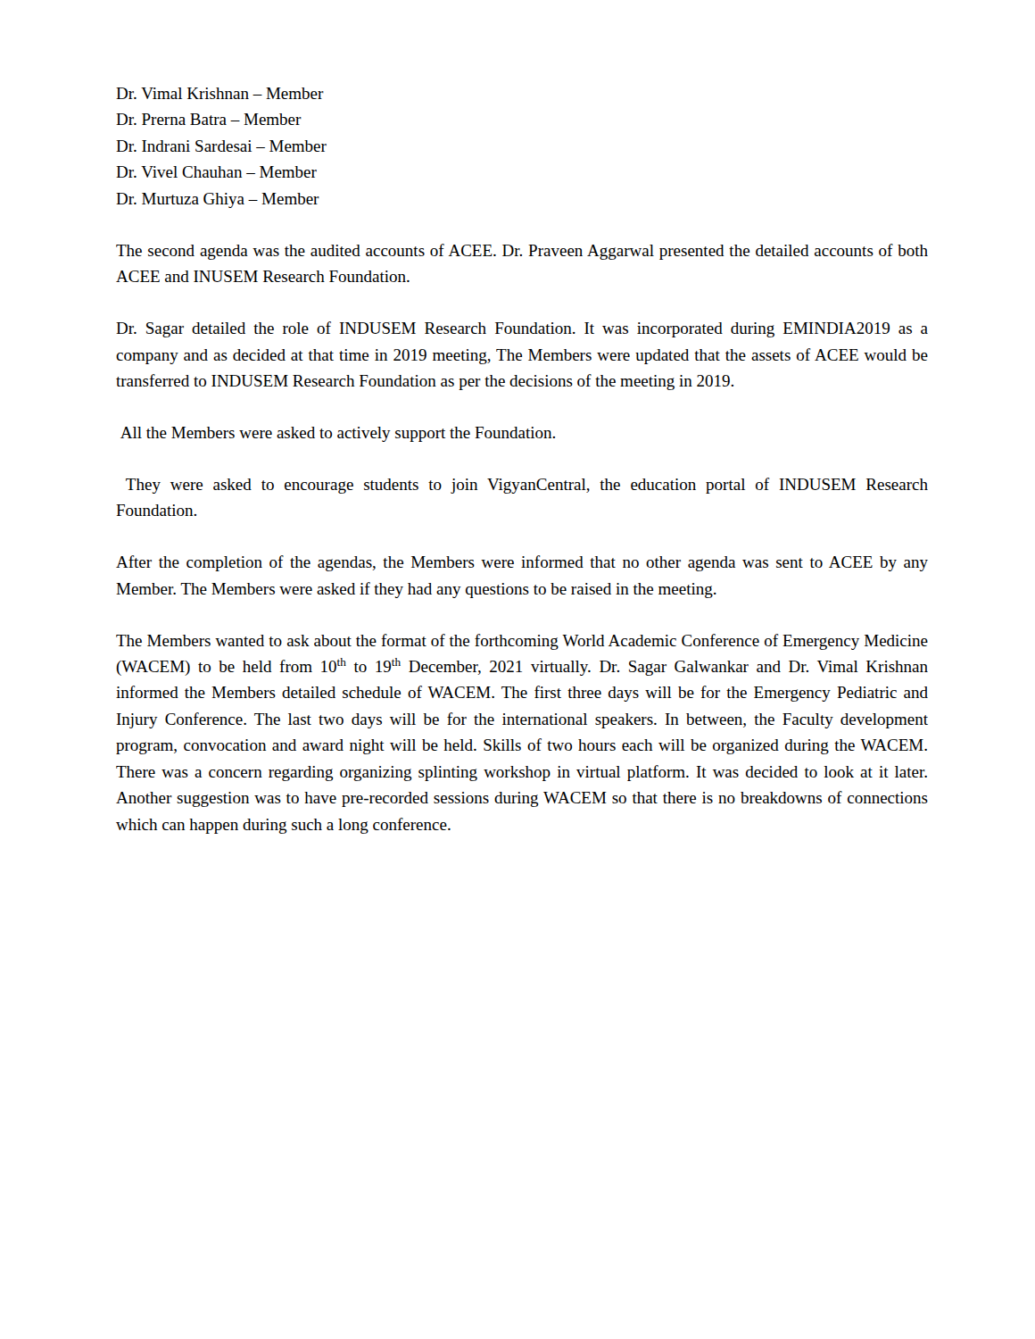Dr. Vimal Krishnan – Member
Dr. Prerna Batra – Member
Dr. Indrani Sardesai – Member
Dr. Vivel Chauhan – Member
Dr. Murtuza Ghiya – Member
The second agenda was the audited accounts of ACEE. Dr. Praveen Aggarwal presented the detailed accounts of both ACEE and INUSEM Research Foundation.
Dr. Sagar detailed the role of INDUSEM Research Foundation. It was incorporated during EMINDIA2019 as a company and as decided at that time in 2019 meeting, The Members were updated that the assets of ACEE would be transferred to INDUSEM Research Foundation as per the decisions of the meeting in 2019.
All the Members were asked to actively support the Foundation.
They were asked to encourage students to join VigyanCentral, the education portal of INDUSEM Research Foundation.
After the completion of the agendas, the Members were informed that no other agenda was sent to ACEE by any Member. The Members were asked if they had any questions to be raised in the meeting.
The Members wanted to ask about the format of the forthcoming World Academic Conference of Emergency Medicine (WACEM) to be held from 10th to 19th December, 2021 virtually. Dr. Sagar Galwankar and Dr. Vimal Krishnan informed the Members detailed schedule of WACEM. The first three days will be for the Emergency Pediatric and Injury Conference. The last two days will be for the international speakers. In between, the Faculty development program, convocation and award night will be held. Skills of two hours each will be organized during the WACEM. There was a concern regarding organizing splinting workshop in virtual platform. It was decided to look at it later. Another suggestion was to have pre-recorded sessions during WACEM so that there is no breakdowns of connections which can happen during such a long conference.